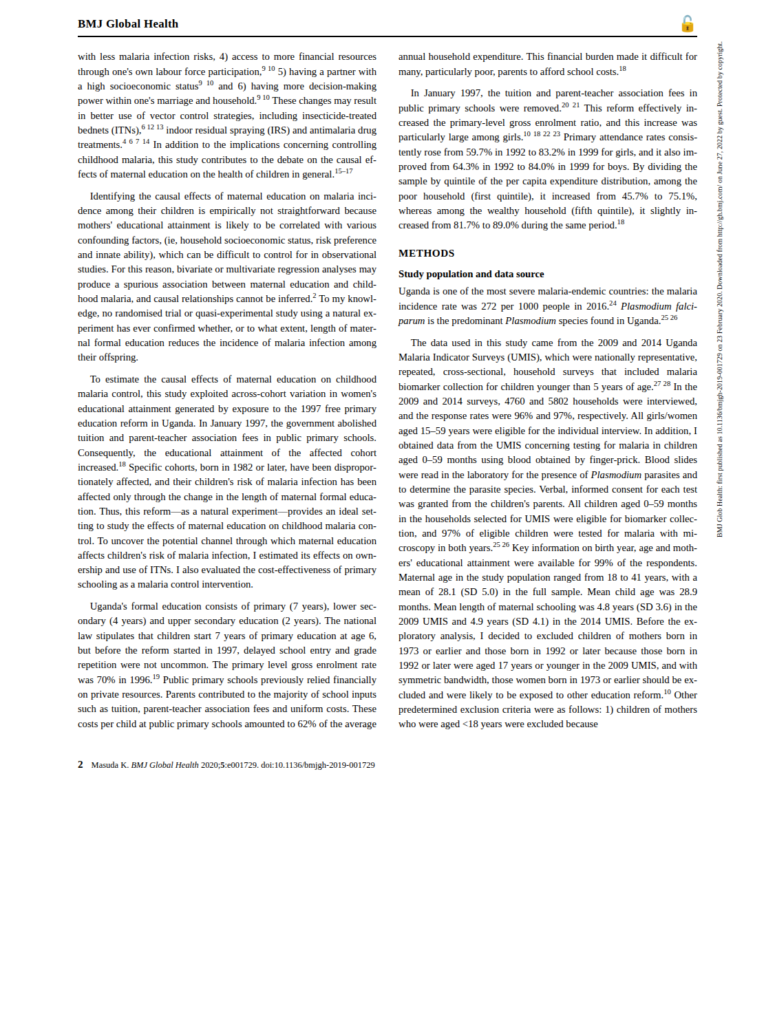BMJ Glob Health: first published as 10.1136/bmjgh-2019-001729 on 23 February 2020. Downloaded from http://gh.bmj.com/ on June 27, 2022 by guest. Protected by copyright.
BMJ Global Health
🔓
with less malaria infection risks, 4) access to more financial resources through one's own labour force participation,9 10 5) having a partner with a high socioeconomic status9 10 and 6) having more decision-making power within one's marriage and household.9 10 These changes may result in better use of vector control strategies, including insecticide-treated bednets (ITNs),6 12 13 indoor residual spraying (IRS) and antimalaria drug treatments.4 6 7 14 In addition to the implications concerning controlling childhood malaria, this study contributes to the debate on the causal effects of maternal education on the health of children in general.15–17
Identifying the causal effects of maternal education on malaria incidence among their children is empirically not straightforward because mothers' educational attainment is likely to be correlated with various confounding factors, (ie, household socioeconomic status, risk preference and innate ability), which can be difficult to control for in observational studies. For this reason, bivariate or multivariate regression analyses may produce a spurious association between maternal education and childhood malaria, and causal relationships cannot be inferred.2 To my knowledge, no randomised trial or quasi-experimental study using a natural experiment has ever confirmed whether, or to what extent, length of maternal formal education reduces the incidence of malaria infection among their offspring.
To estimate the causal effects of maternal education on childhood malaria control, this study exploited across-cohort variation in women's educational attainment generated by exposure to the 1997 free primary education reform in Uganda. In January 1997, the government abolished tuition and parent-teacher association fees in public primary schools. Consequently, the educational attainment of the affected cohort increased.18 Specific cohorts, born in 1982 or later, have been disproportionately affected, and their children's risk of malaria infection has been affected only through the change in the length of maternal formal education. Thus, this reform—as a natural experiment—provides an ideal setting to study the effects of maternal education on childhood malaria control. To uncover the potential channel through which maternal education affects children's risk of malaria infection, I estimated its effects on ownership and use of ITNs. I also evaluated the cost-effectiveness of primary schooling as a malaria control intervention.
Uganda's formal education consists of primary (7 years), lower secondary (4 years) and upper secondary education (2 years). The national law stipulates that children start 7 years of primary education at age 6, but before the reform started in 1997, delayed school entry and grade repetition were not uncommon. The primary level gross enrolment rate was 70% in 1996.19 Public primary schools previously relied financially on private resources. Parents contributed to the majority of school inputs such as tuition, parent-teacher association fees and uniform costs. These costs per child at public primary schools amounted to 62% of the average annual household expenditure. This financial burden made it difficult for many, particularly poor, parents to afford school costs.18
In January 1997, the tuition and parent-teacher association fees in public primary schools were removed.20 21 This reform effectively increased the primary-level gross enrolment ratio, and this increase was particularly large among girls.10 18 22 23 Primary attendance rates consistently rose from 59.7% in 1992 to 83.2% in 1999 for girls, and it also improved from 64.3% in 1992 to 84.0% in 1999 for boys. By dividing the sample by quintile of the per capita expenditure distribution, among the poor household (first quintile), it increased from 45.7% to 75.1%, whereas among the wealthy household (fifth quintile), it slightly increased from 81.7% to 89.0% during the same period.18
Methods
Study population and data source
Uganda is one of the most severe malaria-endemic countries: the malaria incidence rate was 272 per 1000 people in 2016.24 Plasmodium falciparum is the predominant Plasmodium species found in Uganda.25 26
The data used in this study came from the 2009 and 2014 Uganda Malaria Indicator Surveys (UMIS), which were nationally representative, repeated, cross-sectional, household surveys that included malaria biomarker collection for children younger than 5 years of age.27 28 In the 2009 and 2014 surveys, 4760 and 5802 households were interviewed, and the response rates were 96% and 97%, respectively. All girls/women aged 15–59 years were eligible for the individual interview. In addition, I obtained data from the UMIS concerning testing for malaria in children aged 0–59 months using blood obtained by finger-prick. Blood slides were read in the laboratory for the presence of Plasmodium parasites and to determine the parasite species. Verbal, informed consent for each test was granted from the children's parents. All children aged 0–59 months in the households selected for UMIS were eligible for biomarker collection, and 97% of eligible children were tested for malaria with microscopy in both years.25 26 Key information on birth year, age and mothers' educational attainment were available for 99% of the respondents. Maternal age in the study population ranged from 18 to 41 years, with a mean of 28.1 (SD 5.0) in the full sample. Mean child age was 28.9 months. Mean length of maternal schooling was 4.8 years (SD 3.6) in the 2009 UMIS and 4.9 years (SD 4.1) in the 2014 UMIS. Before the exploratory analysis, I decided to excluded children of mothers born in 1973 or earlier and those born in 1992 or later because those born in 1992 or later were aged 17 years or younger in the 2009 UMIS, and with symmetric bandwidth, those women born in 1973 or earlier should be excluded and were likely to be exposed to other education reform.10 Other predetermined exclusion criteria were as follows: 1) children of mothers who were aged <18 years were excluded because
2 Masuda K. BMJ Global Health 2020;5:e001729. doi:10.1136/bmjgh-2019-001729